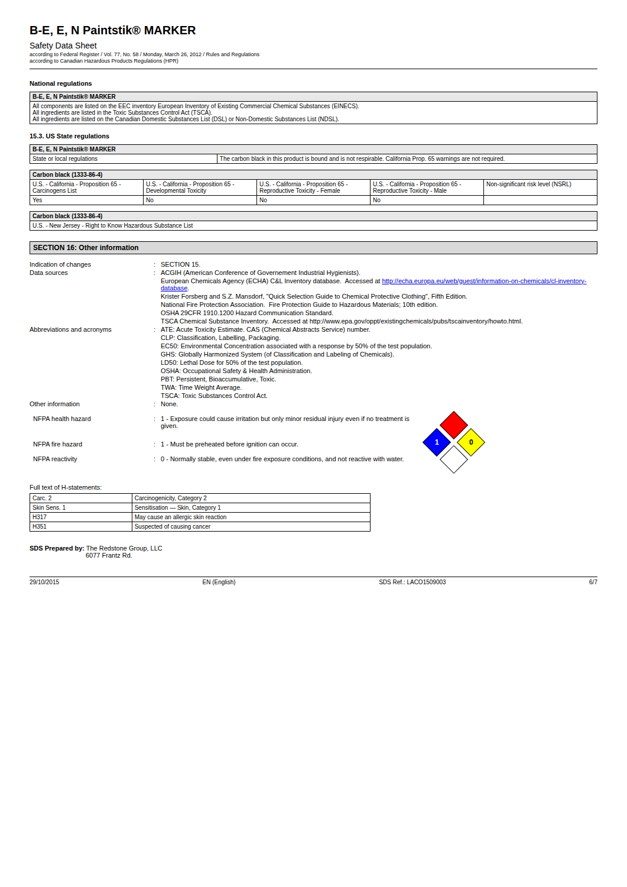B-E, E, N Paintstik® MARKER
Safety Data Sheet
according to Federal Register / Vol. 77, No. 58 / Monday, March 26, 2012 / Rules and Regulations
according to Canadian Hazardous Products Regulations (HPR)
National regulations
| B-E, E, N Paintstik® MARKER |
| All components are listed on the EEC inventory European Inventory of Existing Commercial Chemical Substances (EINECS). All ingredients are listed in the Toxic Substances Control Act (TSCA). All ingredients are listed on the Canadian Domestic Substances List (DSL) or Non-Domestic Substances List (NDSL). |
15.3. US State regulations
| B-E, E, N Paintstik® MARKER |
| State or local regulations | The carbon black in this product is bound and is not respirable. California Prop. 65 warnings are not required. |
| Carbon black (1333-86-4) |
| U.S. - California - Proposition 65 - Carcinogens List | U.S. - California - Proposition 65 - Developmental Toxicity | U.S. - California - Proposition 65 - Reproductive Toxicity - Female | U.S. - California - Proposition 65 - Reproductive Toxicity - Male | Non-significant risk level (NSRL) |
| Yes | No | No | No | |
| Carbon black (1333-86-4) |
| U.S. - New Jersey - Right to Know Hazardous Substance List |
SECTION 16: Other information
| Indication of changes | : | SECTION 15. |
| Data sources | : | ACGIH (American Conference of Governement Industrial Hygienists). |
| | | European Chemicals Agency (ECHA) C&L Inventory database. Accessed at http://echa.europa.eu/web/guest/information-on-chemicals/cl-inventory-database . |
| | | Krister Forsberg and S.Z. Mansdorf, "Quick Selection Guide to Chemical Protective Clothing", Fifth Edition. |
| | | National Fire Protection Association. Fire Protection Guide to Hazardous Materials; 10th edition. |
| | | OSHA 29CFR 1910.1200 Hazard Communication Standard. |
| | | TSCA Chemical Substance Inventory. Accessed at http://www.epa.gov/oppt/existingchemicals/pubs/tscainventory/howto.html. |
| Abbreviations and acronyms | : | ATE: Acute Toxicity Estimate. CAS (Chemical Abstracts Service) number. |
| | | CLP: Classification, Labelling, Packaging. |
| | | EC50: Environmental Concentration associated with a response by 50% of the test population. |
| | | GHS: Globally Harmonized System (of Classification and Labeling of Chemicals). |
| | | LD50: Lethal Dose for 50% of the test population. |
| | | OSHA: Occupational Safety & Health Administration. |
| | | PBT: Persistent, Bioaccumulative, Toxic. |
| | | TWA: Time Weight Average. |
| | | TSCA: Toxic Substances Control Act. |
| Other information | : | None. |
| NFPA health hazard | : | 1 - Exposure could cause irritation but only minor residual injury even if no treatment is given. | 1 0 |
| NFPA fire hazard | : | 1 - Must be preheated before ignition can occur. |
| NFPA reactivity | : | 0 - Normally stable, even under fire exposure conditions, and not reactive with water. |
Full text of H-statements:
| Carc. 2 | Carcinogenicity, Category 2 |
| Skin Sens. 1 | Sensitisation — Skin, Category 1 |
| H317 | May cause an allergic skin reaction |
| H351 | Suspected of causing cancer |
SDS Prepared by: The Redstone Group, LLC
6077 Frantz Rd.
29/10/2015 EN (English) SDS Ref.: LACO1509003 6/7